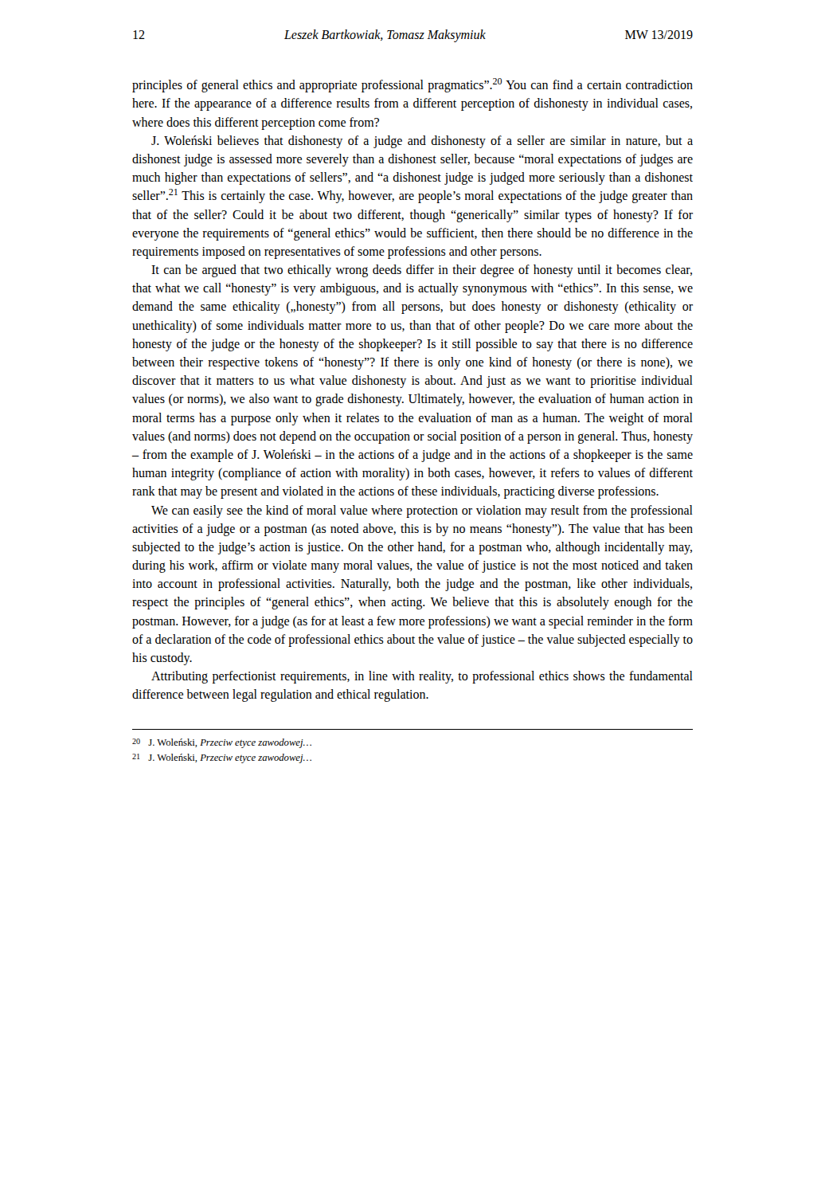12 Leszek Bartkowiak, Tomasz Maksymiuk MW 13/2019
principles of general ethics and appropriate professional pragmatics”.20 You can find a certain contradiction here. If the appearance of a difference results from a different perception of dishonesty in individual cases, where does this different perception come from?
J. Woleński believes that dishonesty of a judge and dishonesty of a seller are similar in nature, but a dishonest judge is assessed more severely than a dishonest seller, because “moral expectations of judges are much higher than expectations of sellers”, and “a dishonest judge is judged more seriously than a dishonest seller”.21 This is certainly the case. Why, however, are people’s moral expectations of the judge greater than that of the seller? Could it be about two different, though “generically” similar types of honesty? If for everyone the requirements of “general ethics” would be sufficient, then there should be no difference in the requirements imposed on representatives of some professions and other persons.
It can be argued that two ethically wrong deeds differ in their degree of honesty until it becomes clear, that what we call “honesty” is very ambiguous, and is actually synonymous with “ethics”. In this sense, we demand the same ethicality („honesty”) from all persons, but does honesty or dishonesty (ethicality or unethicality) of some individuals matter more to us, than that of other people? Do we care more about the honesty of the judge or the honesty of the shopkeeper? Is it still possible to say that there is no difference between their respective tokens of “honesty”? If there is only one kind of honesty (or there is none), we discover that it matters to us what value dishonesty is about. And just as we want to prioritise individual values (or norms), we also want to grade dishonesty. Ultimately, however, the evaluation of human action in moral terms has a purpose only when it relates to the evaluation of man as a human. The weight of moral values (and norms) does not depend on the occupation or social position of a person in general. Thus, honesty – from the example of J. Woleński – in the actions of a judge and in the actions of a shopkeeper is the same human integrity (compliance of action with morality) in both cases, however, it refers to values of different rank that may be present and violated in the actions of these individuals, practicing diverse professions.
We can easily see the kind of moral value where protection or violation may result from the professional activities of a judge or a postman (as noted above, this is by no means “honesty”). The value that has been subjected to the judge’s action is justice. On the other hand, for a postman who, although incidentally may, during his work, affirm or violate many moral values, the value of justice is not the most noticed and taken into account in professional activities. Naturally, both the judge and the postman, like other individuals, respect the principles of “general ethics”, when acting. We believe that this is absolutely enough for the postman. However, for a judge (as for at least a few more professions) we want a special reminder in the form of a declaration of the code of professional ethics about the value of justice – the value subjected especially to his custody.
Attributing perfectionist requirements, in line with reality, to professional ethics shows the fundamental difference between legal regulation and ethical regulation.
20 J. Woleński, Przeciw etyce zawodowej…
21 J. Woleński, Przeciw etyce zawodowej…